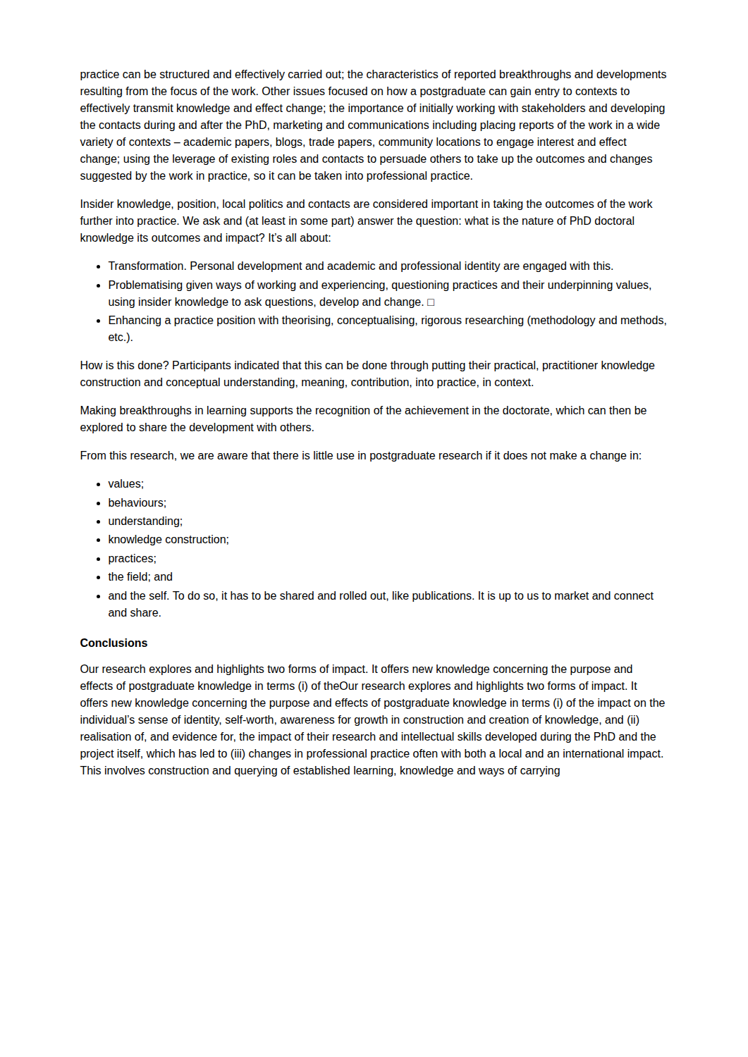practice can be structured and effectively carried out; the characteristics of reported breakthroughs and developments resulting from the focus of the work. Other issues focused on how a postgraduate can gain entry to contexts to effectively transmit knowledge and effect change; the importance of initially working with stakeholders and developing the contacts during and after the PhD, marketing and communications including placing reports of the work in a wide variety of contexts – academic papers, blogs, trade papers, community locations to engage interest and effect change; using the leverage of existing roles and contacts to persuade others to take up the outcomes and changes suggested by the work in practice, so it can be taken into professional practice.
Insider knowledge, position, local politics and contacts are considered important in taking the outcomes of the work further into practice. We ask and (at least in some part) answer the question: what is the nature of PhD doctoral knowledge its outcomes and impact? It’s all about:
Transformation. Personal development and academic and professional identity are engaged with this.
Problematising given ways of working and experiencing, questioning practices and their underpinning values, using insider knowledge to ask questions, develop and change. □
Enhancing a practice position with theorising, conceptualising, rigorous researching (methodology and methods, etc.).
How is this done? Participants indicated that this can be done through putting their practical, practitioner knowledge construction and conceptual understanding, meaning, contribution, into practice, in context.
Making breakthroughs in learning supports the recognition of the achievement in the doctorate, which can then be explored to share the development with others.
From this research, we are aware that there is little use in postgraduate research if it does not make a change in:
values;
behaviours;
understanding;
knowledge construction;
practices;
the field; and
and the self. To do so, it has to be shared and rolled out, like publications. It is up to us to market and connect and share.
Conclusions
Our research explores and highlights two forms of impact. It offers new knowledge concerning the purpose and effects of postgraduate knowledge in terms (i) of theOur research explores and highlights two forms of impact. It offers new knowledge concerning the purpose and effects of postgraduate knowledge in terms (i) of the impact on the individual’s sense of identity, self-worth, awareness for growth in construction and creation of knowledge, and (ii) realisation of, and evidence for, the impact of their research and intellectual skills developed during the PhD and the project itself, which has led to (iii) changes in professional practice often with both a local and an international impact. This involves construction and querying of established learning, knowledge and ways of carrying